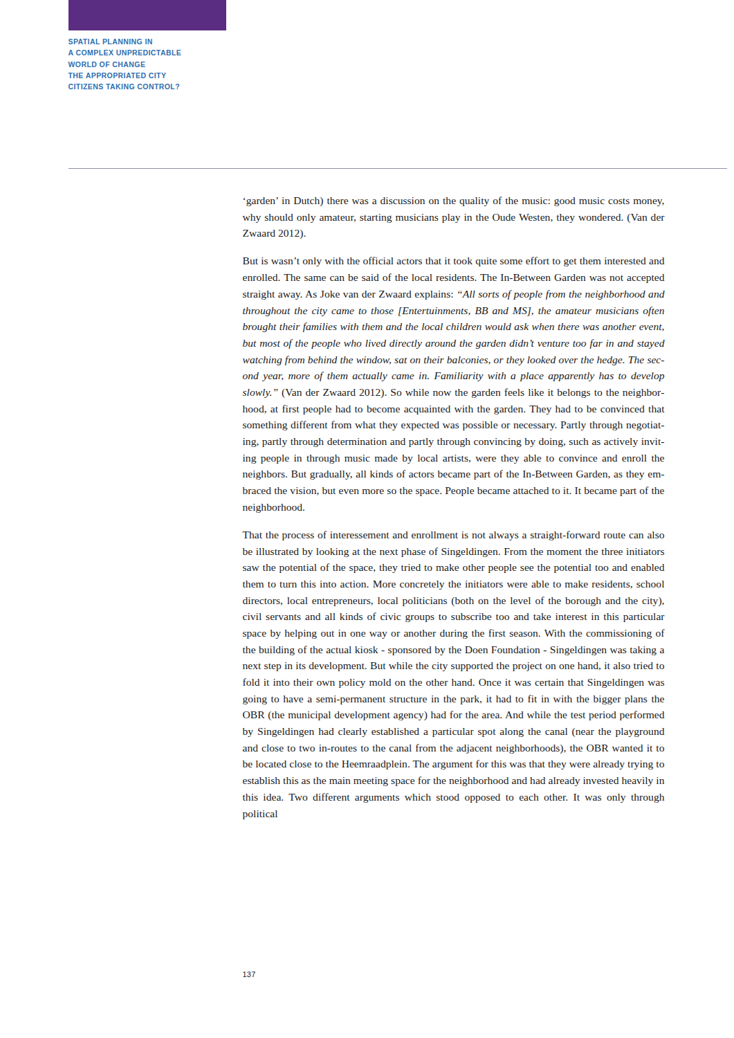Spatial planning in
a complex unpredictable
world of change
The appropriated city
Citizens taking control?
‘garden’ in Dutch) there was a discussion on the quality of the music: good music costs money, why should only amateur, starting musicians play in the Oude Westen, they wondered. (Van der Zwaard 2012).
But is wasn’t only with the official actors that it took quite some effort to get them interested and enrolled. The same can be said of the local residents. The In-Between Garden was not accepted straight away. As Joke van der Zwaard explains: “All sorts of people from the neighborhood and throughout the city came to those [Entertuinments, BB and MS], the amateur musicians often brought their families with them and the local children would ask when there was another event, but most of the people who lived directly around the garden didn’t venture too far in and stayed watching from behind the window, sat on their balconies, or they looked over the hedge. The second year, more of them actually came in. Familiarity with a place apparently has to develop slowly.” (Van der Zwaard 2012). So while now the garden feels like it belongs to the neighborhood, at first people had to become acquainted with the garden. They had to be convinced that something different from what they expected was possible or necessary. Partly through negotiating, partly through determination and partly through convincing by doing, such as actively inviting people in through music made by local artists, were they able to convince and enroll the neighbors. But gradually, all kinds of actors became part of the In-Between Garden, as they embraced the vision, but even more so the space. People became attached to it. It became part of the neighborhood.
That the process of interessement and enrollment is not always a straight-forward route can also be illustrated by looking at the next phase of Singeldingen. From the moment the three initiators saw the potential of the space, they tried to make other people see the potential too and enabled them to turn this into action. More concretely the initiators were able to make residents, school directors, local entrepreneurs, local politicians (both on the level of the borough and the city), civil servants and all kinds of civic groups to subscribe too and take interest in this particular space by helping out in one way or another during the first season. With the commissioning of the building of the actual kiosk - sponsored by the Doen Foundation - Singeldingen was taking a next step in its development. But while the city supported the project on one hand, it also tried to fold it into their own policy mold on the other hand. Once it was certain that Singeldingen was going to have a semi-permanent structure in the park, it had to fit in with the bigger plans the OBR (the municipal development agency) had for the area. And while the test period performed by Singeldingen had clearly established a particular spot along the canal (near the playground and close to two in-routes to the canal from the adjacent neighborhoods), the OBR wanted it to be located close to the Heemraadplein. The argument for this was that they were already trying to establish this as the main meeting space for the neighborhood and had already invested heavily in this idea. Two different arguments which stood opposed to each other. It was only through political
137